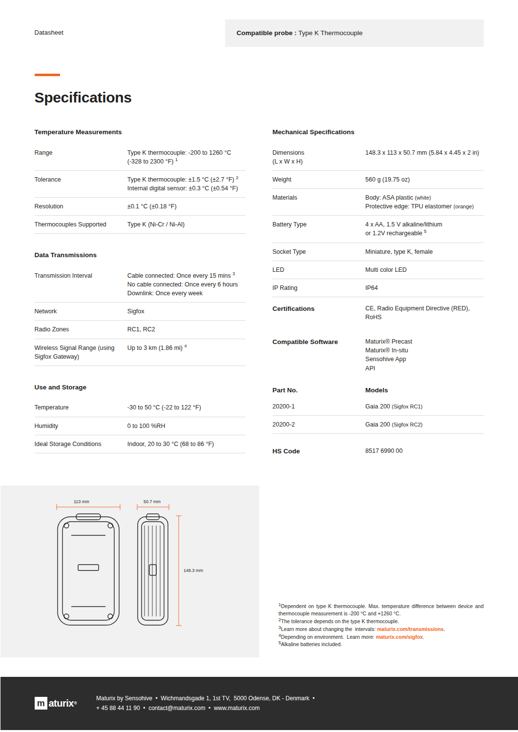Datasheet
Compatible probe : Type K Thermocouple
Specifications
Temperature Measurements
| Range | Type K thermocouple: -200 to 1260 °C (-328 to 2300 °F) 1 |
| Tolerance | Type K thermocouple: ±1.5 °C (±2.7 °F) 2 Internal digital sensor: ±0.3 °C (±0.54 °F) |
| Resolution | ±0.1 °C (±0.18 °F) |
| Thermocouples Supported | Type K (Ni-Cr / Ni-Al) |
Data Transmissions
| Transmission Interval | Cable connected: Once every 15 mins 3 No cable connected: Once every 6 hours Downlink: Once every week |
| Network | Sigfox |
| Radio Zones | RC1, RC2 |
| Wireless Signal Range (using Sigfox Gateway) | Up to 3 km (1.86 mi) 4 |
Use and Storage
| Temperature | -30 to 50 °C (-22 to 122 °F) |
| Humidity | 0 to 100 %RH |
| Ideal Storage Conditions | Indoor, 20 to 30 °C (68 to 86 °F) |
Mechanical Specifications
| Dimensions (L x W x H) | 148.3 x 113 x 50.7 mm (5.84 x 4.45 x 2 in) |
| Weight | 560 g (19.75 oz) |
| Materials | Body: ASA plastic (white) Protective edge: TPU elastomer (orange) |
| Battery Type | 4 x AA, 1.5 V alkaline/lithium or 1.2V rechargeable 5 |
| Socket Type | Miniature, type K, female |
| LED | Multi color LED |
| IP Rating | IP64 |
Certifications
CE, Radio Equipment Directive (RED), RoHS
Compatible Software
Maturix® Precast
Maturix® In-situ
Sensohive App
API
| Part No. | Models |
| --- | --- |
| 20200-1 | Gaia 200 (Sigfox RC1) |
| 20200-2 | Gaia 200 (Sigfox RC2) |
HS Code
8517 6990 00
113 mm 50.7 mm 148.3 mm
1Dependent on type K thermocouple. Max. temperature difference between device and thermocouple measurement is -200 °C and +1260 °C.
2The tolerance depends on the type K thermocouple.
3Learn more about changing the intervals: maturix.com/transmissions.
4Depending on environment. Learn more: maturix.com/sigfox.
5Alkaline batteries included.
maturix®
Maturix by Sensohive • Wichmandsgade 1, 1st TV, 5000 Odense, DK - Denmark •
+ 45 88 44 11 90 • contact@maturix.com • www.maturix.com